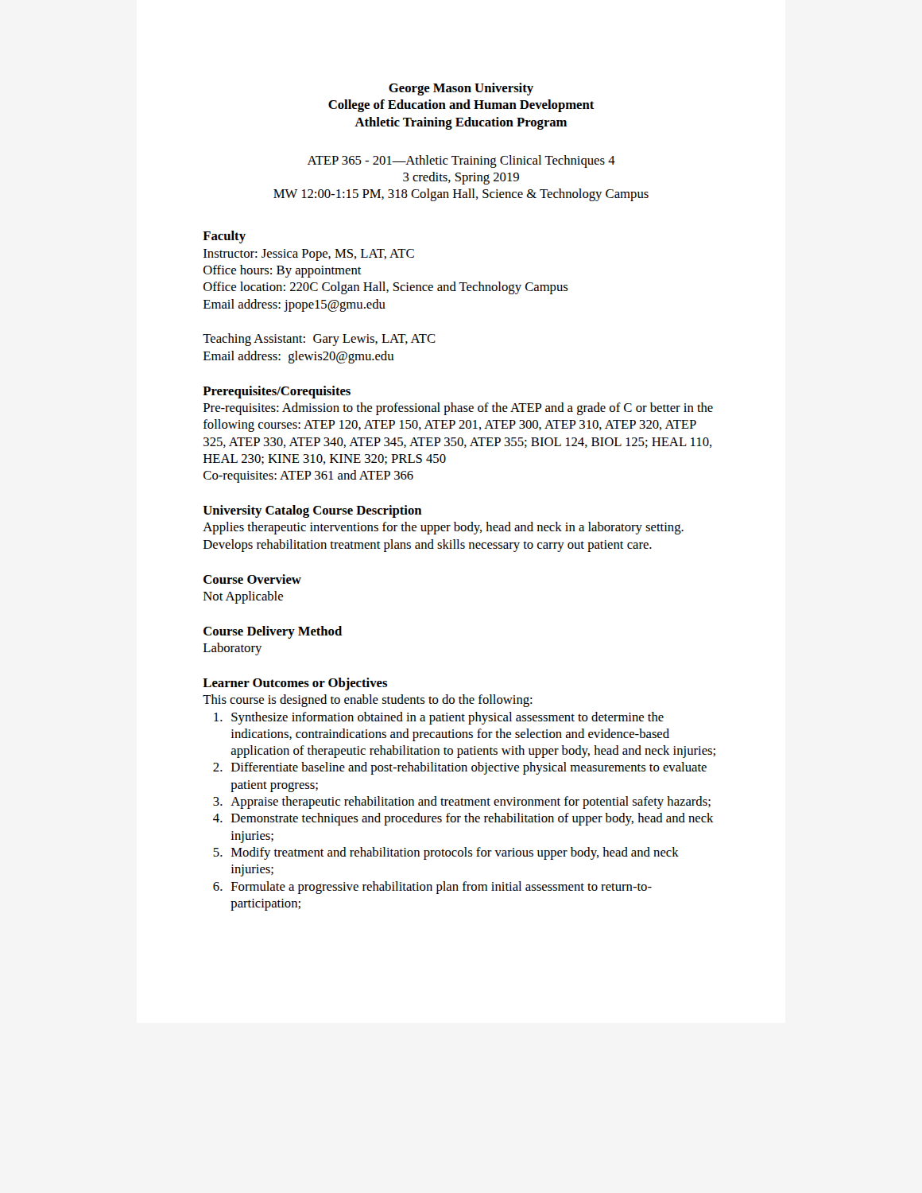George Mason University
College of Education and Human Development
Athletic Training Education Program
ATEP 365 - 201—Athletic Training Clinical Techniques 4
3 credits, Spring 2019
MW 12:00-1:15 PM, 318 Colgan Hall, Science & Technology Campus
Faculty
Instructor: Jessica Pope, MS, LAT, ATC
Office hours: By appointment
Office location: 220C Colgan Hall, Science and Technology Campus
Email address: jpope15@gmu.edu
Teaching Assistant: Gary Lewis, LAT, ATC
Email address: glewis20@gmu.edu
Prerequisites/Corequisites
Pre-requisites: Admission to the professional phase of the ATEP and a grade of C or better in the following courses: ATEP 120, ATEP 150, ATEP 201, ATEP 300, ATEP 310, ATEP 320, ATEP 325, ATEP 330, ATEP 340, ATEP 345, ATEP 350, ATEP 355; BIOL 124, BIOL 125; HEAL 110, HEAL 230; KINE 310, KINE 320; PRLS 450
Co-requisites: ATEP 361 and ATEP 366
University Catalog Course Description
Applies therapeutic interventions for the upper body, head and neck in a laboratory setting. Develops rehabilitation treatment plans and skills necessary to carry out patient care.
Course Overview
Not Applicable
Course Delivery Method
Laboratory
Learner Outcomes or Objectives
This course is designed to enable students to do the following:
Synthesize information obtained in a patient physical assessment to determine the indications, contraindications and precautions for the selection and evidence-based application of therapeutic rehabilitation to patients with upper body, head and neck injuries;
Differentiate baseline and post-rehabilitation objective physical measurements to evaluate patient progress;
Appraise therapeutic rehabilitation and treatment environment for potential safety hazards;
Demonstrate techniques and procedures for the rehabilitation of upper body, head and neck injuries;
Modify treatment and rehabilitation protocols for various upper body, head and neck injuries;
Formulate a progressive rehabilitation plan from initial assessment to return-to-participation;